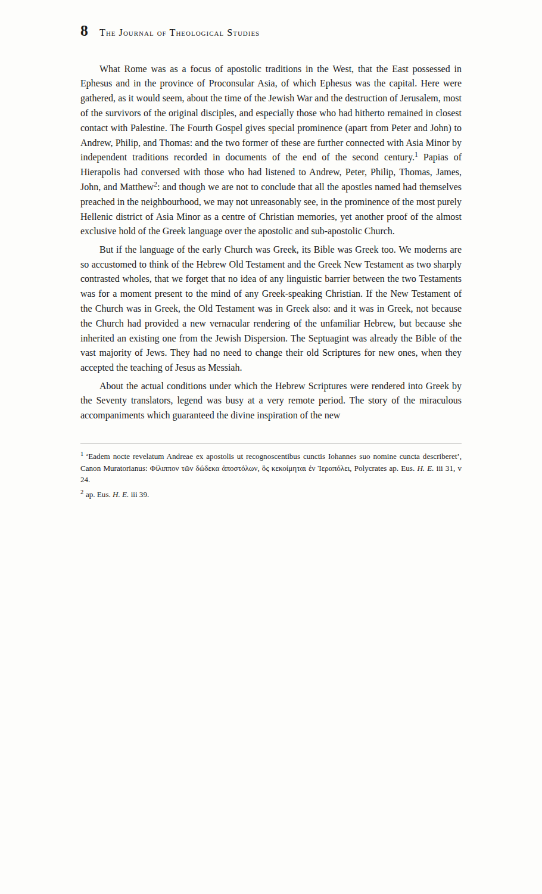8 The Journal of Theological Studies
What Rome was as a focus of apostolic traditions in the West, that the East possessed in Ephesus and in the province of Proconsular Asia, of which Ephesus was the capital. Here were gathered, as it would seem, about the time of the Jewish War and the destruction of Jerusalem, most of the survivors of the original disciples, and especially those who had hitherto remained in closest contact with Palestine. The Fourth Gospel gives special prominence (apart from Peter and John) to Andrew, Philip, and Thomas: and the two former of these are further connected with Asia Minor by independent traditions recorded in documents of the end of the second century.1 Papias of Hierapolis had conversed with those who had listened to Andrew, Peter, Philip, Thomas, James, John, and Matthew2: and though we are not to conclude that all the apostles named had themselves preached in the neighbourhood, we may not unreasonably see, in the prominence of the most purely Hellenic district of Asia Minor as a centre of Christian memories, yet another proof of the almost exclusive hold of the Greek language over the apostolic and sub-apostolic Church.
But if the language of the early Church was Greek, its Bible was Greek too. We moderns are so accustomed to think of the Hebrew Old Testament and the Greek New Testament as two sharply contrasted wholes, that we forget that no idea of any linguistic barrier between the two Testaments was for a moment present to the mind of any Greek-speaking Christian. If the New Testament of the Church was in Greek, the Old Testament was in Greek also: and it was in Greek, not because the Church had provided a new vernacular rendering of the unfamiliar Hebrew, but because she inherited an existing one from the Jewish Dispersion. The Septuagint was already the Bible of the vast majority of Jews. They had no need to change their old Scriptures for new ones, when they accepted the teaching of Jesus as Messiah.
About the actual conditions under which the Hebrew Scriptures were rendered into Greek by the Seventy translators, legend was busy at a very remote period. The story of the miraculous accompaniments which guaranteed the divine inspiration of the new
1‘Eadem nocte revelatum Andreae ex apostolis ut recognoscentibus cunctis Iohannes suo nomine cuncta describeret’, Canon Muratorianus: Φίλιππον τῶν δώδεκα ἀποστόλων, ὃς κεκοίμηται ἐν Ἱεραπόλει, Polycrates ap. Eus. H. E. iii 31, v 24.
2ap. Eus. H. E. iii 39.